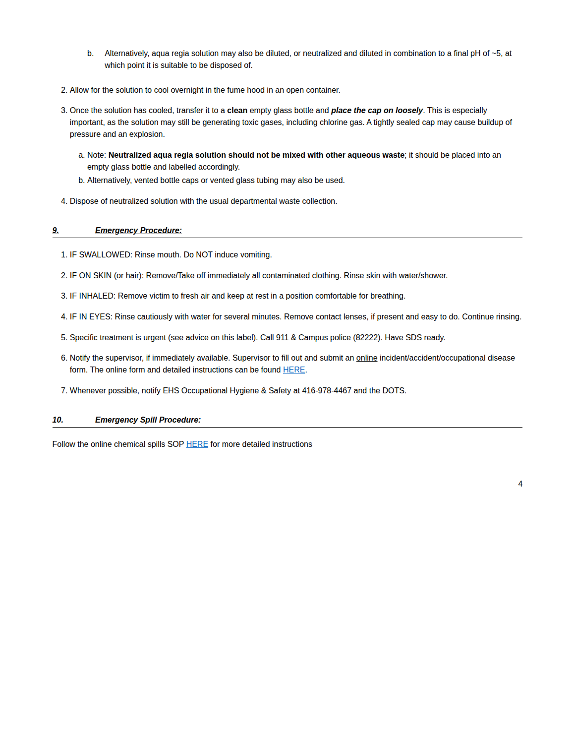b. Alternatively, aqua regia solution may also be diluted, or neutralized and diluted in combination to a final pH of ~5, at which point it is suitable to be disposed of.
Allow for the solution to cool overnight in the fume hood in an open container.
Once the solution has cooled, transfer it to a clean empty glass bottle and place the cap on loosely. This is especially important, as the solution may still be generating toxic gases, including chlorine gas. A tightly sealed cap may cause buildup of pressure and an explosion.
Note: Neutralized aqua regia solution should not be mixed with other aqueous waste; it should be placed into an empty glass bottle and labelled accordingly.
Alternatively, vented bottle caps or vented glass tubing may also be used.
Dispose of neutralized solution with the usual departmental waste collection.
9. Emergency Procedure:
IF SWALLOWED: Rinse mouth. Do NOT induce vomiting.
IF ON SKIN (or hair): Remove/Take off immediately all contaminated clothing. Rinse skin with water/shower.
IF INHALED: Remove victim to fresh air and keep at rest in a position comfortable for breathing.
IF IN EYES: Rinse cautiously with water for several minutes. Remove contact lenses, if present and easy to do. Continue rinsing.
Specific treatment is urgent (see advice on this label). Call 911 & Campus police (82222). Have SDS ready.
Notify the supervisor, if immediately available. Supervisor to fill out and submit an online incident/accident/occupational disease form. The online form and detailed instructions can be found HERE.
Whenever possible, notify EHS Occupational Hygiene & Safety at 416-978-4467 and the DOTS.
10. Emergency Spill Procedure:
Follow the online chemical spills SOP HERE for more detailed instructions
4